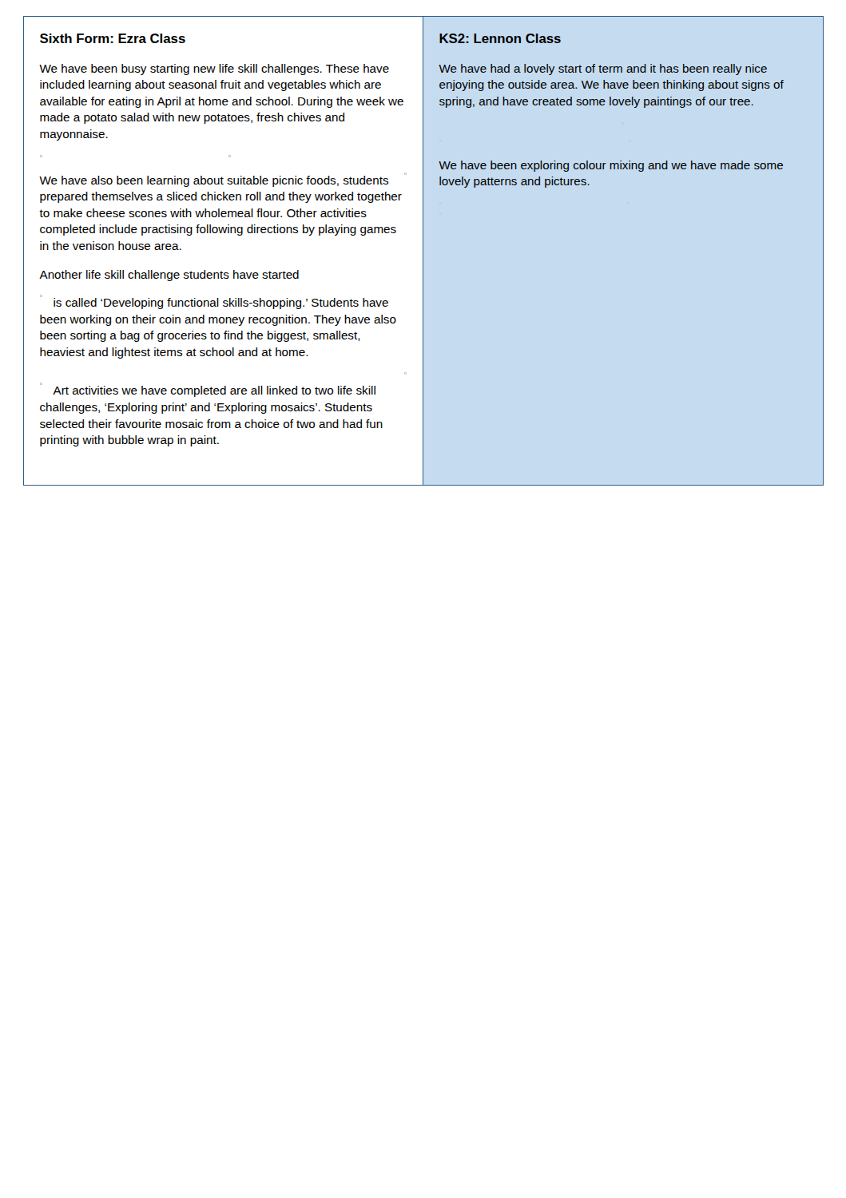Sixth Form: Ezra Class
We have been busy starting new life skill challenges. These have included learning about seasonal fruit and vegetables which are available for eating in April at home and school. During the week we made a potato salad with new potatoes, fresh chives and mayonnaise.
We have also been learning about suitable picnic foods, students prepared themselves a sliced chicken roll and they worked together to make cheese scones with wholemeal flour. Other activities completed include practising following directions by playing games in the venison house area.
Another life skill challenge students have started
is called ‘Developing functional skills-shopping.’ Students have been working on their coin and money recognition. They have also been sorting a bag of groceries to find the biggest, smallest, heaviest and lightest items at school and at home.
Art activities we have completed are all linked to two life skill challenges, ‘Exploring print’ and ‘Exploring mosaics’. Students selected their favourite mosaic from a choice of two and had fun printing with bubble wrap in paint.
KS2: Lennon Class
We have had a lovely start of term and it has been really nice enjoying the outside area. We have been thinking about signs of spring, and have created some lovely paintings of our tree.
We have been exploring colour mixing and we have made some lovely patterns and pictures.